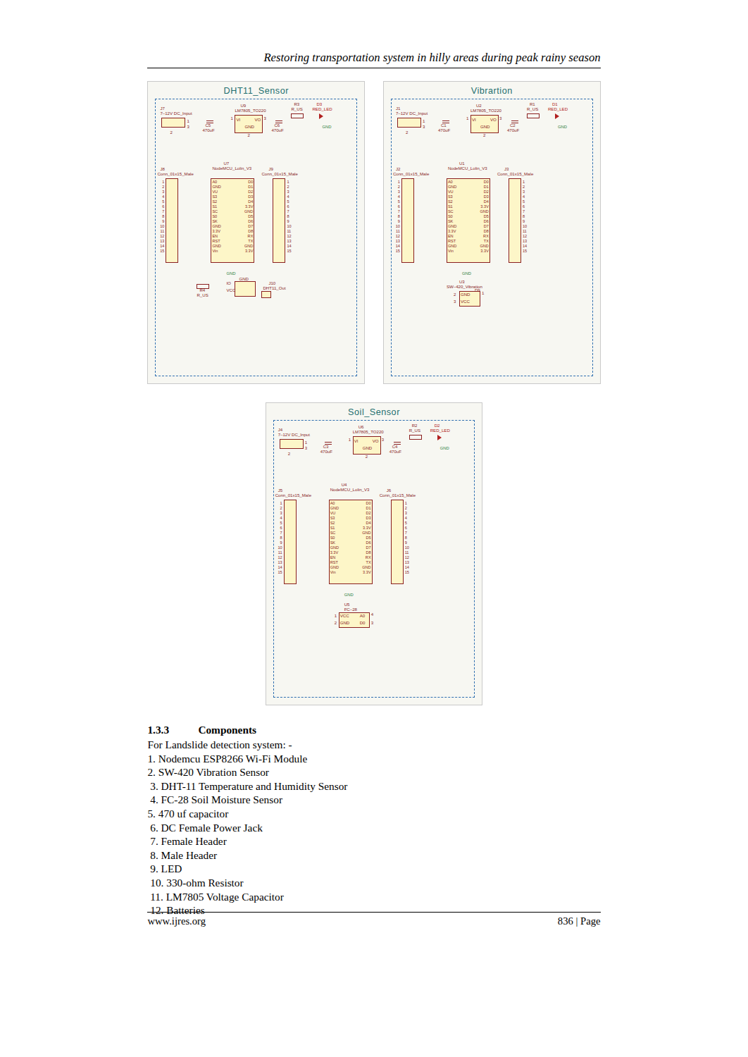Restoring transportation system in hilly areas during peak rainy season
DHT11_Sensor
J7
7–12V DC_Input
1
3
2
U9
LM7805_TO220
VI
VO
GND
1
3
2
C5
470uF
C6
470uF
R3
R_US
D3
RED_LED
GND
J8
Conn_01x15_Male
U7
NodeMCU_Lolin_V3
J9
Conn_01x15_Male
A0
GND
VU
S3
S2
S1
SC
S0
SK
GND
3.3V
EN
RST
GND
Vin
D0
D1
D2
D3
D4
3.3V
GND
D5
D6
D7
D8
RX
TX
GND
3.3V
1
2
3
4
5
6
7
8
9
10
11
12
13
14
15
1
2
3
4
5
6
7
8
9
10
11
12
13
14
15
GND
U8
DHT11
IO
VCC
GND
R4
R_US
J10
DHT11_Out
Vibrartion
J1
7–12V DC_Input
1
3
2
U2
LM7805_TO220
VI
VO
GND
1
3
2
C1
470uF
C2
470uF
R1
R_US
D1
RED_LED
GND
J2
Conn_01x15_Male
U1
NodeMCU_Lolin_V3
J3
Conn_01x15_Male
A0
GND
VU
S3
S2
S1
SC
S0
SK
GND
3.3V
EN
RST
GND
Vin
D0
D1
D2
D3
D4
3.3V
GND
D5
D6
D7
D8
RX
TX
GND
3.3V
1
2
3
4
5
6
7
8
9
10
11
12
13
14
15
1
2
3
4
5
6
7
8
9
10
11
12
13
14
15
GND
U3
SW–420_Vibration
GND
VCC
D9
2
3
1
Soil_Sensor
J4
7–12V DC_Input
1
3
2
U6
LM7805_TO220
VI
VO
GND
1
3
2
C3
470uF
C4
470uF
R2
R_US
D2
RED_LED
GND
J5
Conn_01x15_Male
U4
NodeMCU_Lolin_V3
J6
Conn_01x15_Male
A0
GND
VU
S3
S2
S1
SC
S0
SK
GND
3.3V
EN
RST
GND
Vin
D0
D1
D2
D3
D4
3.3V
GND
D5
D6
D7
D8
RX
TX
GND
3.3V
1
2
3
4
5
6
7
8
9
10
11
12
13
14
15
1
2
3
4
5
6
7
8
9
10
11
12
13
14
15
GND
U5
FC–28
VCC
GND
A0
D0
1
2
4
3
1.3.3 Components
For Landslide detection system: -
1. Nodemcu ESP8266 Wi-Fi Module
2. SW-420 Vibration Sensor
3. DHT-11 Temperature and Humidity Sensor
4. FC-28 Soil Moisture Sensor
5. 470 uf capacitor
6. DC Female Power Jack
7. Female Header
8. Male Header
9. LED
10. 330-ohm Resistor
11. LM7805 Voltage Capacitor
12. Batteries
www.ijres.org 836 | Page